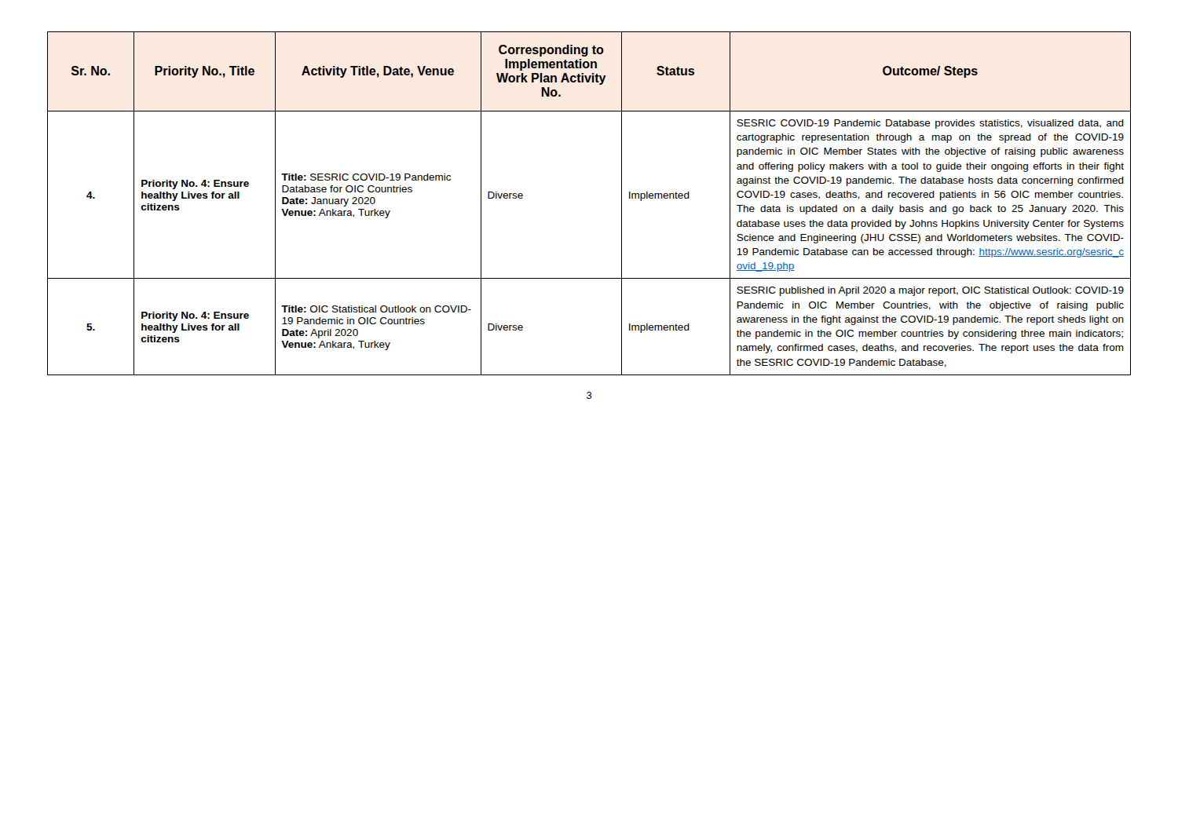| Sr. No. | Priority No., Title | Activity Title, Date, Venue | Corresponding to Implementation Work Plan Activity No. | Status | Outcome/ Steps |
| --- | --- | --- | --- | --- | --- |
| 4. | Priority No. 4: Ensure healthy Lives for all citizens | Title: SESRIC COVID-19 Pandemic Database for OIC Countries Date: January 2020 Venue: Ankara, Turkey | Diverse | Implemented | SESRIC COVID-19 Pandemic Database provides statistics, visualized data, and cartographic representation through a map on the spread of the COVID-19 pandemic in OIC Member States with the objective of raising public awareness and offering policy makers with a tool to guide their ongoing efforts in their fight against the COVID-19 pandemic. The database hosts data concerning confirmed COVID-19 cases, deaths, and recovered patients in 56 OIC member countries. The data is updated on a daily basis and go back to 25 January 2020. This database uses the data provided by Johns Hopkins University Center for Systems Science and Engineering (JHU CSSE) and Worldometers websites. The COVID-19 Pandemic Database can be accessed through: https://www.sesric.org/sesric_covid_19.php |
| 5. | Priority No. 4: Ensure healthy Lives for all citizens | Title: OIC Statistical Outlook on COVID-19 Pandemic in OIC Countries Date: April 2020 Venue: Ankara, Turkey | Diverse | Implemented | SESRIC published in April 2020 a major report, OIC Statistical Outlook: COVID-19 Pandemic in OIC Member Countries, with the objective of raising public awareness in the fight against the COVID-19 pandemic. The report sheds light on the pandemic in the OIC member countries by considering three main indicators; namely, confirmed cases, deaths, and recoveries. The report uses the data from the SESRIC COVID-19 Pandemic Database, |
3